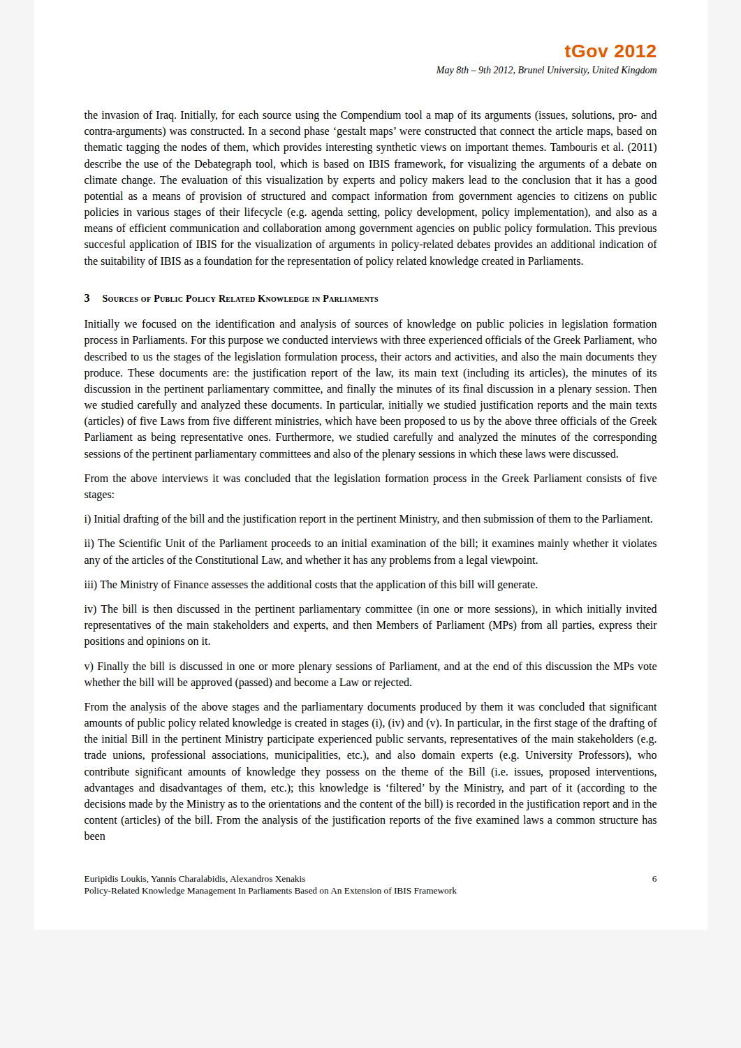tGov 2012
May 8th – 9th 2012, Brunel University, United Kingdom
the invasion of Iraq. Initially, for each source using the Compendium tool a map of its arguments (issues, solutions, pro- and contra-arguments) was constructed. In a second phase ‘gestalt maps’ were constructed that connect the article maps, based on thematic tagging the nodes of them, which provides interesting synthetic views on important themes. Tambouris et al. (2011) describe the use of the Debategraph tool, which is based on IBIS framework, for visualizing the arguments of a debate on climate change. The evaluation of this visualization by experts and policy makers lead to the conclusion that it has a good potential as a means of provision of structured and compact information from government agencies to citizens on public policies in various stages of their lifecycle (e.g. agenda setting, policy development, policy implementation), and also as a means of efficient communication and collaboration among government agencies on public policy formulation. This previous succesful application of IBIS for the visualization of arguments in policy-related debates provides an additional indication of the suitability of IBIS as a foundation for the representation of policy related knowledge created in Parliaments.
3 Sources of Public Policy Related Knowledge in Parliaments
Initially we focused on the identification and analysis of sources of knowledge on public policies in legislation formation process in Parliaments. For this purpose we conducted interviews with three experienced officials of the Greek Parliament, who described to us the stages of the legislation formulation process, their actors and activities, and also the main documents they produce. These documents are: the justification report of the law, its main text (including its articles), the minutes of its discussion in the pertinent parliamentary committee, and finally the minutes of its final discussion in a plenary session. Then we studied carefully and analyzed these documents. In particular, initially we studied justification reports and the main texts (articles) of five Laws from five different ministries, which have been proposed to us by the above three officials of the Greek Parliament as being representative ones. Furthermore, we studied carefully and analyzed the minutes of the corresponding sessions of the pertinent parliamentary committees and also of the plenary sessions in which these laws were discussed.
From the above interviews it was concluded that the legislation formation process in the Greek Parliament consists of five stages:
i) Initial drafting of the bill and the justification report in the pertinent Ministry, and then submission of them to the Parliament.
ii) The Scientific Unit of the Parliament proceeds to an initial examination of the bill; it examines mainly whether it violates any of the articles of the Constitutional Law, and whether it has any problems from a legal viewpoint.
iii) The Ministry of Finance assesses the additional costs that the application of this bill will generate.
iv) The bill is then discussed in the pertinent parliamentary committee (in one or more sessions), in which initially invited representatives of the main stakeholders and experts, and then Members of Parliament (MPs) from all parties, express their positions and opinions on it.
v) Finally the bill is discussed in one or more plenary sessions of Parliament, and at the end of this discussion the MPs vote whether the bill will be approved (passed) and become a Law or rejected.
From the analysis of the above stages and the parliamentary documents produced by them it was concluded that significant amounts of public policy related knowledge is created in stages (i), (iv) and (v). In particular, in the first stage of the drafting of the initial Bill in the pertinent Ministry participate experienced public servants, representatives of the main stakeholders (e.g. trade unions, professional associations, municipalities, etc.), and also domain experts (e.g. University Professors), who contribute significant amounts of knowledge they possess on the theme of the Bill (i.e. issues, proposed interventions, advantages and disadvantages of them, etc.); this knowledge is ‘filtered’ by the Ministry, and part of it (according to the decisions made by the Ministry as to the orientations and the content of the bill) is recorded in the justification report and in the content (articles) of the bill. From the analysis of the justification reports of the five examined laws a common structure has been
6 Euripidis Loukis, Yannis Charalabidis, Alexandros Xenakis Policy-Related Knowledge Management In Parliaments Based on An Extension of IBIS Framework